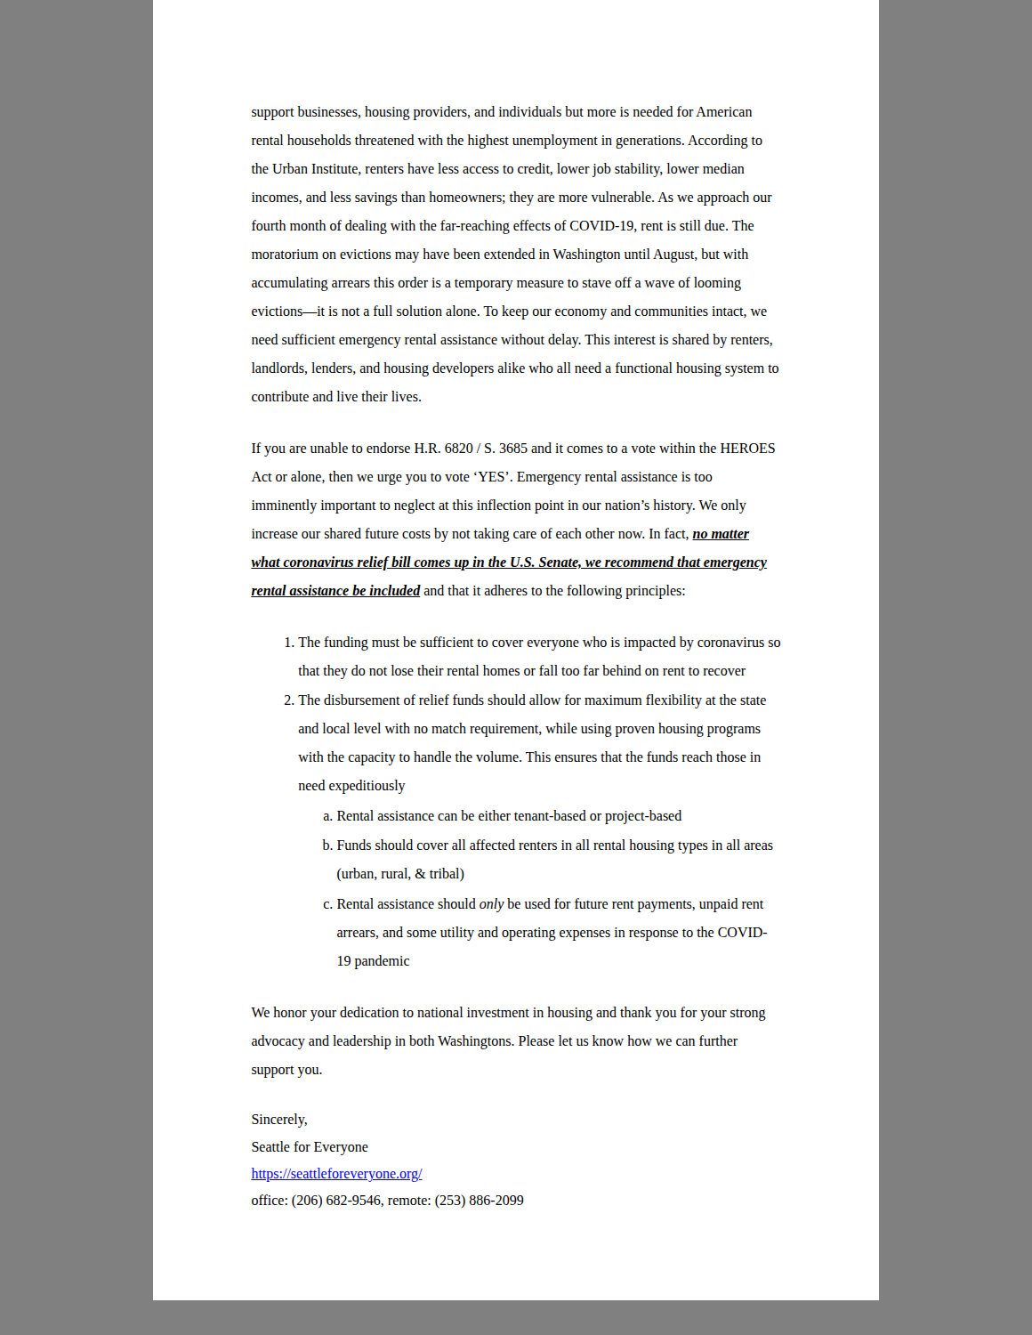support businesses, housing providers, and individuals but more is needed for American rental households threatened with the highest unemployment in generations. According to the Urban Institute, renters have less access to credit, lower job stability, lower median incomes, and less savings than homeowners; they are more vulnerable. As we approach our fourth month of dealing with the far-reaching effects of COVID-19, rent is still due. The moratorium on evictions may have been extended in Washington until August, but with accumulating arrears this order is a temporary measure to stave off a wave of looming evictions—it is not a full solution alone. To keep our economy and communities intact, we need sufficient emergency rental assistance without delay. This interest is shared by renters, landlords, lenders, and housing developers alike who all need a functional housing system to contribute and live their lives.
If you are unable to endorse H.R. 6820 / S. 3685 and it comes to a vote within the HEROES Act or alone, then we urge you to vote ‘YES’. Emergency rental assistance is too imminently important to neglect at this inflection point in our nation’s history. We only increase our shared future costs by not taking care of each other now. In fact, no matter what coronavirus relief bill comes up in the U.S. Senate, we recommend that emergency rental assistance be included and that it adheres to the following principles:
The funding must be sufficient to cover everyone who is impacted by coronavirus so that they do not lose their rental homes or fall too far behind on rent to recover
The disbursement of relief funds should allow for maximum flexibility at the state and local level with no match requirement, while using proven housing programs with the capacity to handle the volume. This ensures that the funds reach those in need expeditiously
Rental assistance can be either tenant-based or project-based
Funds should cover all affected renters in all rental housing types in all areas (urban, rural, & tribal)
Rental assistance should only be used for future rent payments, unpaid rent arrears, and some utility and operating expenses in response to the COVID-19 pandemic
We honor your dedication to national investment in housing and thank you for your strong advocacy and leadership in both Washingtons. Please let us know how we can further support you.
Sincerely,
Seattle for Everyone
https://seattleforeveryone.org/
office: (206) 682-9546, remote: (253) 886-2099